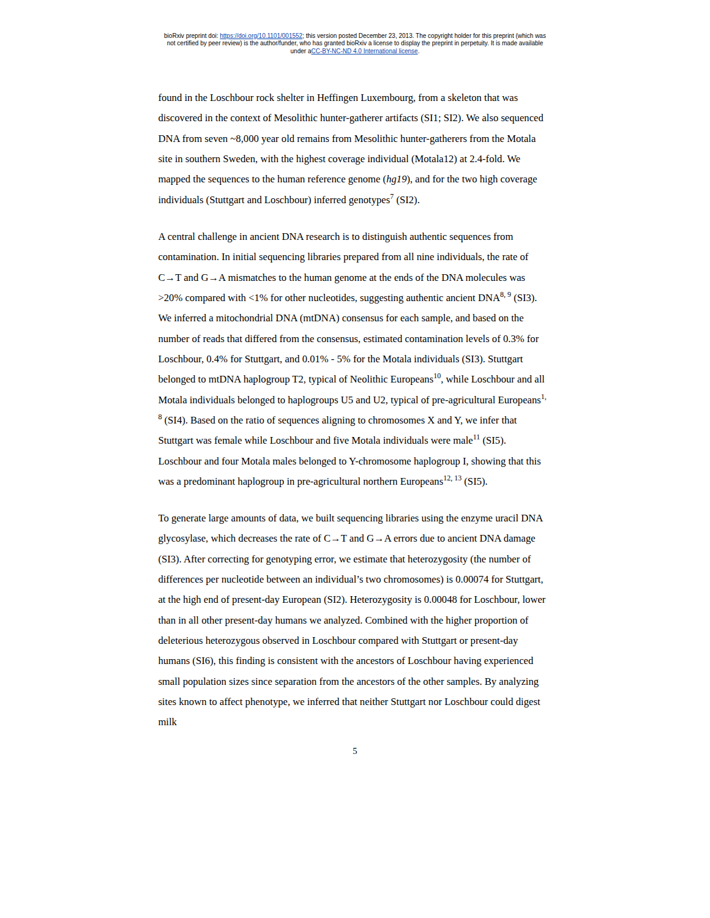bioRxiv preprint doi: https://doi.org/10.1101/001552; this version posted December 23, 2013. The copyright holder for this preprint (which was
not certified by peer review) is the author/funder, who has granted bioRxiv a license to display the preprint in perpetuity. It is made available
under aCC-BY-NC-ND 4.0 International license.
found in the Loschbour rock shelter in Heffingen Luxembourg, from a skeleton that was discovered in the context of Mesolithic hunter-gatherer artifacts (SI1; SI2). We also sequenced DNA from seven ~8,000 year old remains from Mesolithic hunter-gatherers from the Motala site in southern Sweden, with the highest coverage individual (Motala12) at 2.4-fold. We mapped the sequences to the human reference genome (hg19), and for the two high coverage individuals (Stuttgart and Loschbour) inferred genotypes7 (SI2).
A central challenge in ancient DNA research is to distinguish authentic sequences from contamination. In initial sequencing libraries prepared from all nine individuals, the rate of C→T and G→A mismatches to the human genome at the ends of the DNA molecules was >20% compared with <1% for other nucleotides, suggesting authentic ancient DNA8, 9 (SI3). We inferred a mitochondrial DNA (mtDNA) consensus for each sample, and based on the number of reads that differed from the consensus, estimated contamination levels of 0.3% for Loschbour, 0.4% for Stuttgart, and 0.01% - 5% for the Motala individuals (SI3). Stuttgart belonged to mtDNA haplogroup T2, typical of Neolithic Europeans10, while Loschbour and all Motala individuals belonged to haplogroups U5 and U2, typical of pre-agricultural Europeans1, 8 (SI4). Based on the ratio of sequences aligning to chromosomes X and Y, we infer that Stuttgart was female while Loschbour and five Motala individuals were male11 (SI5). Loschbour and four Motala males belonged to Y-chromosome haplogroup I, showing that this was a predominant haplogroup in pre-agricultural northern Europeans12, 13 (SI5).
To generate large amounts of data, we built sequencing libraries using the enzyme uracil DNA glycosylase, which decreases the rate of C→T and G→A errors due to ancient DNA damage (SI3). After correcting for genotyping error, we estimate that heterozygosity (the number of differences per nucleotide between an individual’s two chromosomes) is 0.00074 for Stuttgart, at the high end of present-day European (SI2). Heterozygosity is 0.00048 for Loschbour, lower than in all other present-day humans we analyzed. Combined with the higher proportion of deleterious heterozygous observed in Loschbour compared with Stuttgart or present-day humans (SI6), this finding is consistent with the ancestors of Loschbour having experienced small population sizes since separation from the ancestors of the other samples. By analyzing sites known to affect phenotype, we inferred that neither Stuttgart nor Loschbour could digest milk
5